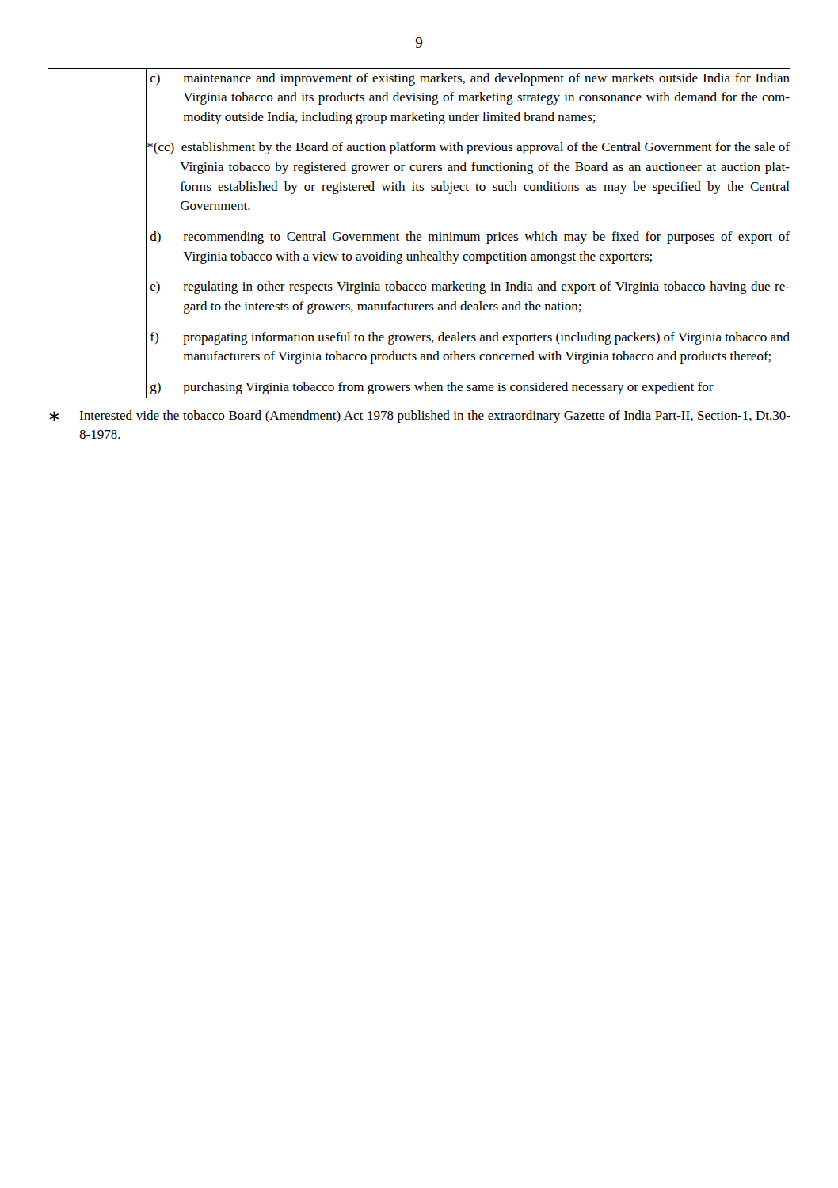9
| | | | c) maintenance and improvement of existing markets, and development of new markets outside India for Indian Virginia tobacco and its products and devising of marketing strategy in consonance with demand for the commodity outside India, including group marketing under limited brand names; *(cc) establishment by the Board of auction platform with previous approval of the Central Government for the sale of Virginia tobacco by registered grower or curers and functioning of the Board as an auctioneer at auction platforms established by or registered with its subject to such conditions as may be specified by the Central Government. d) recommending to Central Government the minimum prices which may be fixed for purposes of export of Virginia tobacco with a view to avoiding unhealthy competition amongst the exporters; e) regulating in other respects Virginia tobacco marketing in India and export of Virginia tobacco having due regard to the interests of growers, manufacturers and dealers and the nation; f) propagating information useful to the growers, dealers and exporters (including packers) of Virginia tobacco and manufacturers of Virginia tobacco products and others concerned with Virginia tobacco and products thereof; g) purchasing Virginia tobacco from growers when the same is considered necessary or expedient for |
∗
Interested vide the tobacco Board (Amendment) Act 1978 published in the extraordinary Gazette of India Part-II, Section-1, Dt.30-8-1978.